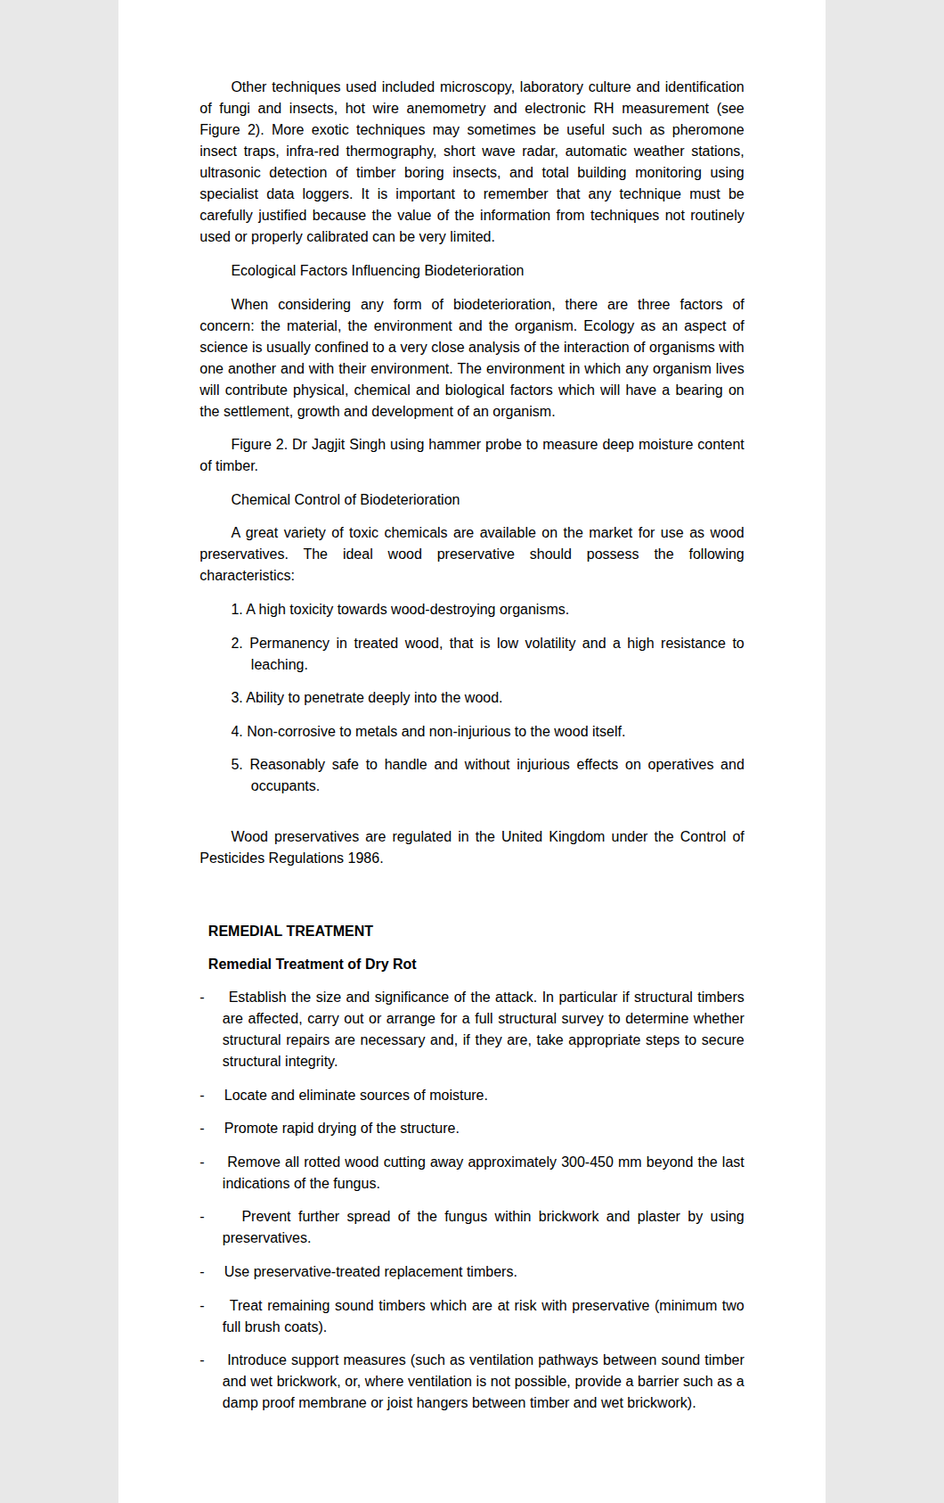Other techniques used included microscopy, laboratory culture and identification of fungi and insects, hot wire anemometry and electronic RH measurement (see Figure 2). More exotic techniques may sometimes be useful such as pheromone insect traps, infra-red thermography, short wave radar, automatic weather stations, ultrasonic detection of timber boring insects, and total building monitoring using specialist data loggers. It is important to remember that any technique must be carefully justified because the value of the information from techniques not routinely used or properly calibrated can be very limited.
Ecological Factors Influencing Biodeterioration
When considering any form of biodeterioration, there are three factors of concern: the material, the environment and the organism. Ecology as an aspect of science is usually confined to a very close analysis of the interaction of organisms with one another and with their environment. The environment in which any organism lives will contribute physical, chemical and biological factors which will have a bearing on the settlement, growth and development of an organism.
Figure 2. Dr Jagjit Singh using hammer probe to measure deep moisture content of timber.
Chemical Control of Biodeterioration
A great variety of toxic chemicals are available on the market for use as wood preservatives. The ideal wood preservative should possess the following characteristics:
A high toxicity towards wood-destroying organisms.
Permanency in treated wood, that is low volatility and a high resistance to leaching.
Ability to penetrate deeply into the wood.
Non-corrosive to metals and non-injurious to the wood itself.
Reasonably safe to handle and without injurious effects on operatives and occupants.
Wood preservatives are regulated in the United Kingdom under the Control of Pesticides Regulations 1986.
REMEDIAL TREATMENT
Remedial Treatment of Dry Rot
Establish the size and significance of the attack. In particular if structural timbers are affected, carry out or arrange for a full structural survey to determine whether structural repairs are necessary and, if they are, take appropriate steps to secure structural integrity.
Locate and eliminate sources of moisture.
Promote rapid drying of the structure.
Remove all rotted wood cutting away approximately 300-450 mm beyond the last indications of the fungus.
Prevent further spread of the fungus within brickwork and plaster by using preservatives.
Use preservative-treated replacement timbers.
Treat remaining sound timbers which are at risk with preservative (minimum two full brush coats).
Introduce support measures (such as ventilation pathways between sound timber and wet brickwork, or, where ventilation is not possible, provide a barrier such as a damp proof membrane or joist hangers between timber and wet brickwork).